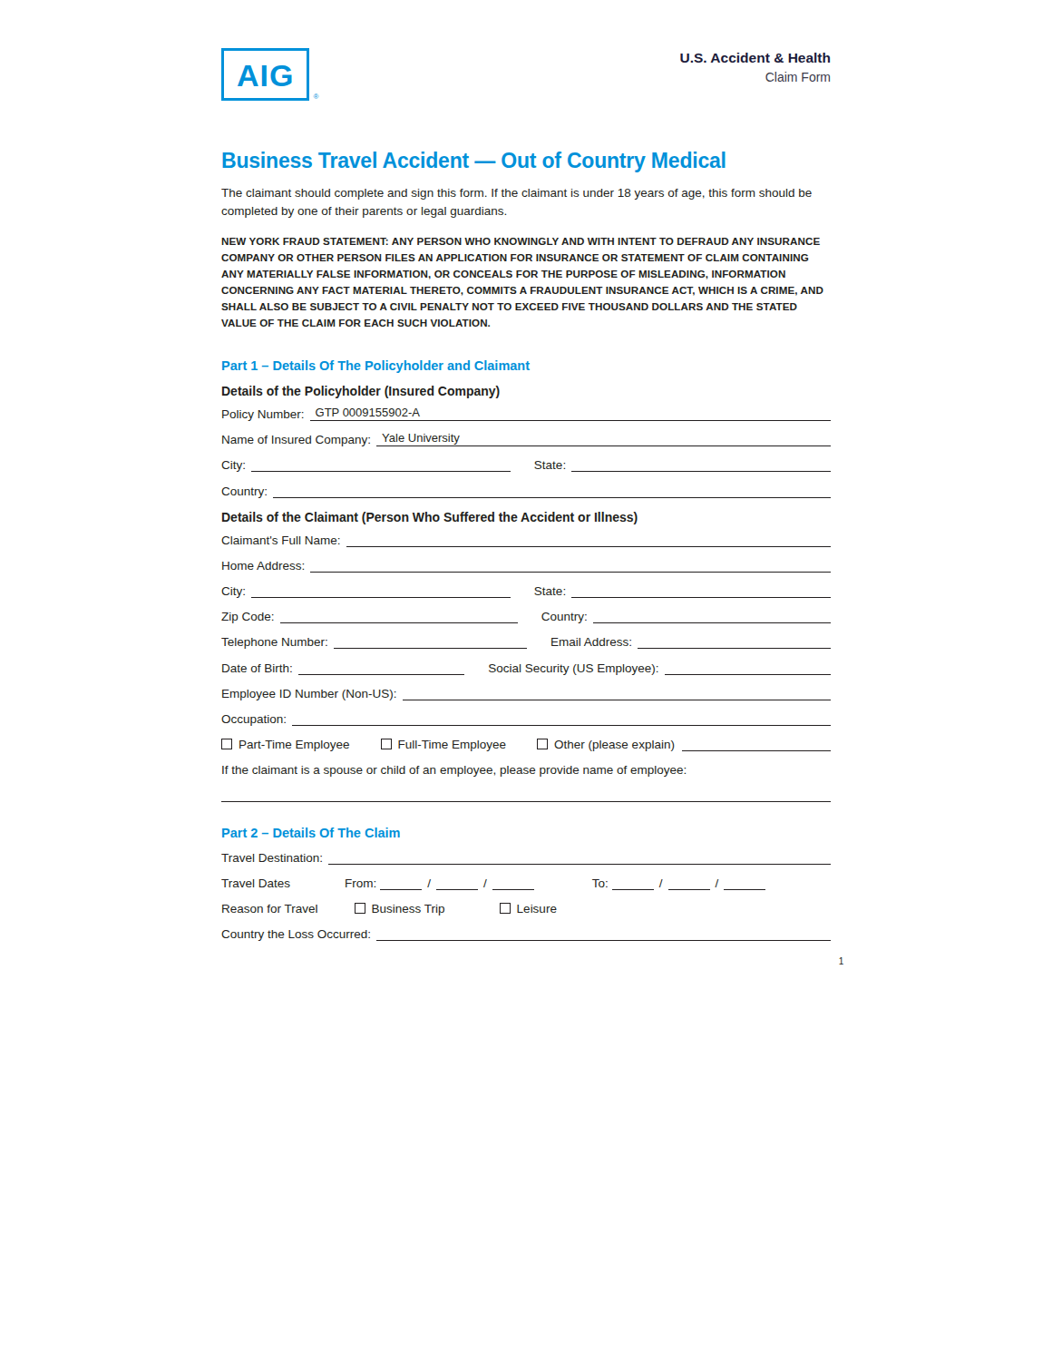AIG
®
U.S. Accident & Health
Claim Form
Business Travel Accident — Out of Country Medical
The claimant should complete and sign this form. If the claimant is under 18 years of age, this form should be completed by one of their parents or legal guardians.
NEW YORK FRAUD STATEMENT: ANY PERSON WHO KNOWINGLY AND WITH INTENT TO DEFRAUD ANY INSURANCE COMPANY OR OTHER PERSON FILES AN APPLICATION FOR INSURANCE OR STATEMENT OF CLAIM CONTAINING ANY MATERIALLY FALSE INFORMATION, OR CONCEALS FOR THE PURPOSE OF MISLEADING, INFORMATION CONCERNING ANY FACT MATERIAL THERETO, COMMITS A FRAUDULENT INSURANCE ACT, WHICH IS A CRIME, AND SHALL ALSO BE SUBJECT TO A CIVIL PENALTY NOT TO EXCEED FIVE THOUSAND DOLLARS AND THE STATED VALUE OF THE CLAIM FOR EACH SUCH VIOLATION.
Part 1 – Details Of The Policyholder and Claimant
Details of the Policyholder (Insured Company)
Policy Number:
GTP 0009155902-A
Name of Insured Company:
Yale University
City:
State:
Country:
Details of the Claimant (Person Who Suffered the Accident or Illness)
Claimant's Full Name:
Home Address:
City:
State:
Zip Code:
Country:
Telephone Number:
Email Address:
Date of Birth:
Social Security (US Employee):
Employee ID Number (Non-US):
Occupation:
Part-Time Employee Full-Time Employee Other (please explain)
If the claimant is a spouse or child of an employee, please provide name of employee:
Part 2 – Details Of The Claim
Travel Destination:
Travel Dates From: / / To: / /
Reason for Travel Business Trip Leisure
Country the Loss Occurred:
1